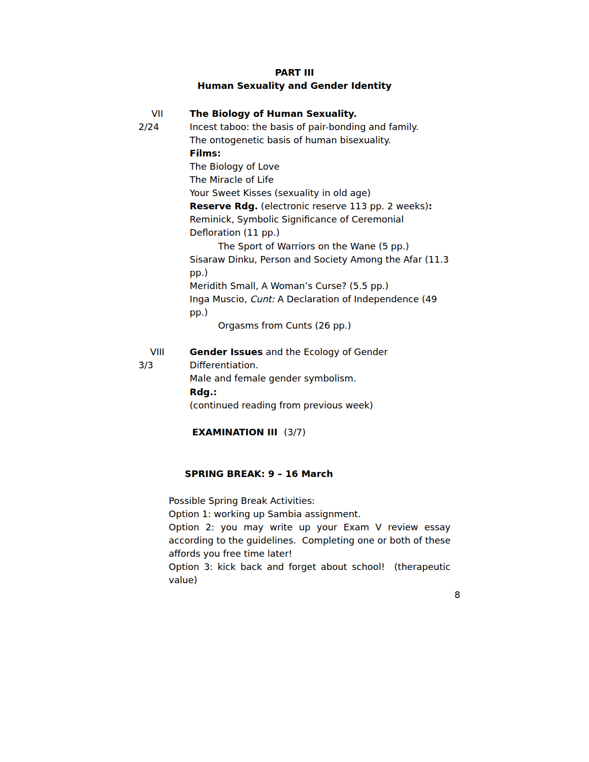PART III Human Sexuality and Gender Identity
| VII 2/24 | The Biology of Human Sexuality. Incest taboo: the basis of pair-bonding and family. The ontogenetic basis of human bisexuality. Films: The Biology of Love The Miracle of Life Your Sweet Kisses (sexuality in old age) Reserve Rdg. (electronic reserve 113 pp. 2 weeks) : Reminick, Symbolic Significance of Ceremonial Defloration (11 pp.) The Sport of Warriors on the Wane (5 pp.) Sisaraw Dinku, Person and Society Among the Afar (11.3 pp.) Meridith Small, A Woman’s Curse? (5.5 pp.) Inga Muscio, Cunt: A Declaration of Independence (49 pp.) Orgasms from Cunts (26 pp.) |
| VIII 3/3 | Gender Issues and the Ecology of Gender Differentiation. Male and female gender symbolism. Rdg.: (continued reading from previous week) |
EXAMINATION III (3/7)
SPRING BREAK: 9 – 16 March
Possible Spring Break Activities:
Option 1: working up Sambia assignment.
Option 2: you may write up your Exam V review essay according to the guidelines. Completing one or both of these affords you free time later!
Option 3: kick back and forget about school! (therapeutic value)
8